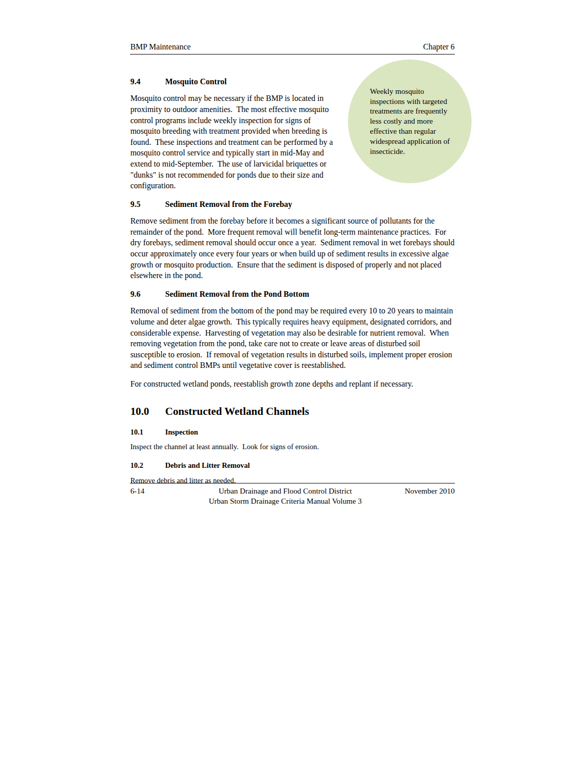BMP Maintenance
Chapter 6
Weekly mosquito inspections with targeted treatments are frequently less costly and more effective than regular widespread application of insecticide.
9.4 Mosquito Control
Mosquito control may be necessary if the BMP is located in proximity to outdoor amenities. The most effective mosquito control programs include weekly inspection for signs of mosquito breeding with treatment provided when breeding is found. These inspections and treatment can be performed by a mosquito control service and typically start in mid-May and extend to mid-September. The use of larvicidal briquettes or "dunks" is not recommended for ponds due to their size and configuration.
9.5 Sediment Removal from the Forebay
Remove sediment from the forebay before it becomes a significant source of pollutants for the remainder of the pond. More frequent removal will benefit long-term maintenance practices. For dry forebays, sediment removal should occur once a year. Sediment removal in wet forebays should occur approximately once every four years or when build up of sediment results in excessive algae growth or mosquito production. Ensure that the sediment is disposed of properly and not placed elsewhere in the pond.
9.6 Sediment Removal from the Pond Bottom
Removal of sediment from the bottom of the pond may be required every 10 to 20 years to maintain volume and deter algae growth. This typically requires heavy equipment, designated corridors, and considerable expense. Harvesting of vegetation may also be desirable for nutrient removal. When removing vegetation from the pond, take care not to create or leave areas of disturbed soil susceptible to erosion. If removal of vegetation results in disturbed soils, implement proper erosion and sediment control BMPs until vegetative cover is reestablished.
For constructed wetland ponds, reestablish growth zone depths and replant if necessary.
10.0 Constructed Wetland Channels
10.1 Inspection
Inspect the channel at least annually. Look for signs of erosion.
10.2 Debris and Litter Removal
Remove debris and litter as needed.
6-14
Urban Drainage and Flood Control District
Urban Storm Drainage Criteria Manual Volume 3
November 2010